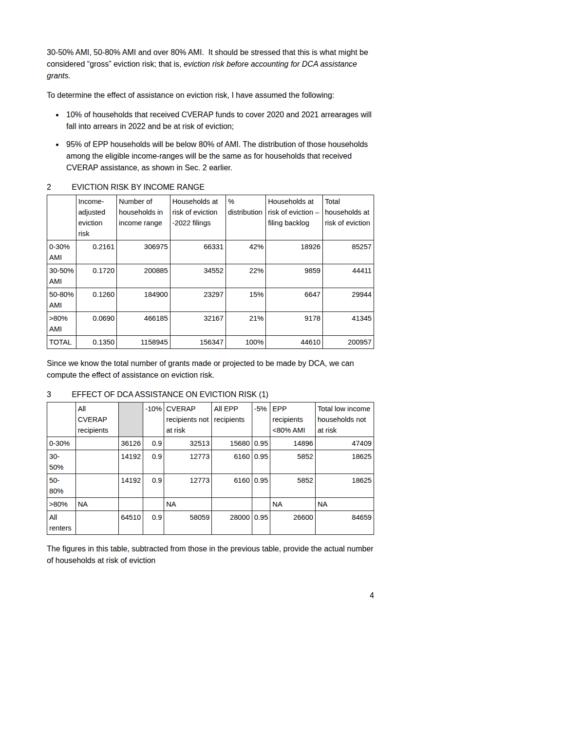30-50% AMI, 50-80% AMI and over 80% AMI. It should be stressed that this is what might be considered “gross” eviction risk; that is, eviction risk before accounting for DCA assistance grants.
To determine the effect of assistance on eviction risk, I have assumed the following:
10% of households that received CVERAP funds to cover 2020 and 2021 arrearages will fall into arrears in 2022 and be at risk of eviction;
95% of EPP households will be below 80% of AMI. The distribution of those households among the eligible income-ranges will be the same as for households that received CVERAP assistance, as shown in Sec. 2 earlier.
2 EVICTION RISK BY INCOME RANGE
| | Income-adjusted eviction risk | Number of households in income range | Households at risk of eviction -2022 filings | % distribution | Households at risk of eviction – filing backlog | Total households at risk of eviction |
| --- | --- | --- | --- | --- | --- | --- |
| 0-30% AMI | 0.2161 | 306975 | 66331 | 42% | 18926 | 85257 |
| 30-50% AMI | 0.1720 | 200885 | 34552 | 22% | 9859 | 44411 |
| 50-80% AMI | 0.1260 | 184900 | 23297 | 15% | 6647 | 29944 |
| >80% AMI | 0.0690 | 466185 | 32167 | 21% | 9178 | 41345 |
| TOTAL | 0.1350 | 1158945 | 156347 | 100% | 44610 | 200957 |
Since we know the total number of grants made or projected to be made by DCA, we can compute the effect of assistance on eviction risk.
3 EFFECT OF DCA ASSISTANCE ON EVICTION RISK (1)
| | All CVERAP recipients | | -10% | CVERAP recipients not at risk | All EPP recipients | -5% | EPP recipients <80% AMI | Total low income households not at risk |
| --- | --- | --- | --- | --- | --- | --- | --- | --- |
| 0-30% | | 36126 | 0.9 | 32513 | 15680 | 0.95 | 14896 | 47409 |
| 30-50% | | 14192 | 0.9 | 12773 | 6160 | 0.95 | 5852 | 18625 |
| 50-80% | | 14192 | 0.9 | 12773 | 6160 | 0.95 | 5852 | 18625 |
| >80% | NA | | | NA | | | NA | NA |
| All renters | | 64510 | 0.9 | 58059 | 28000 | 0.95 | 26600 | 84659 |
The figures in this table, subtracted from those in the previous table, provide the actual number of households at risk of eviction
4